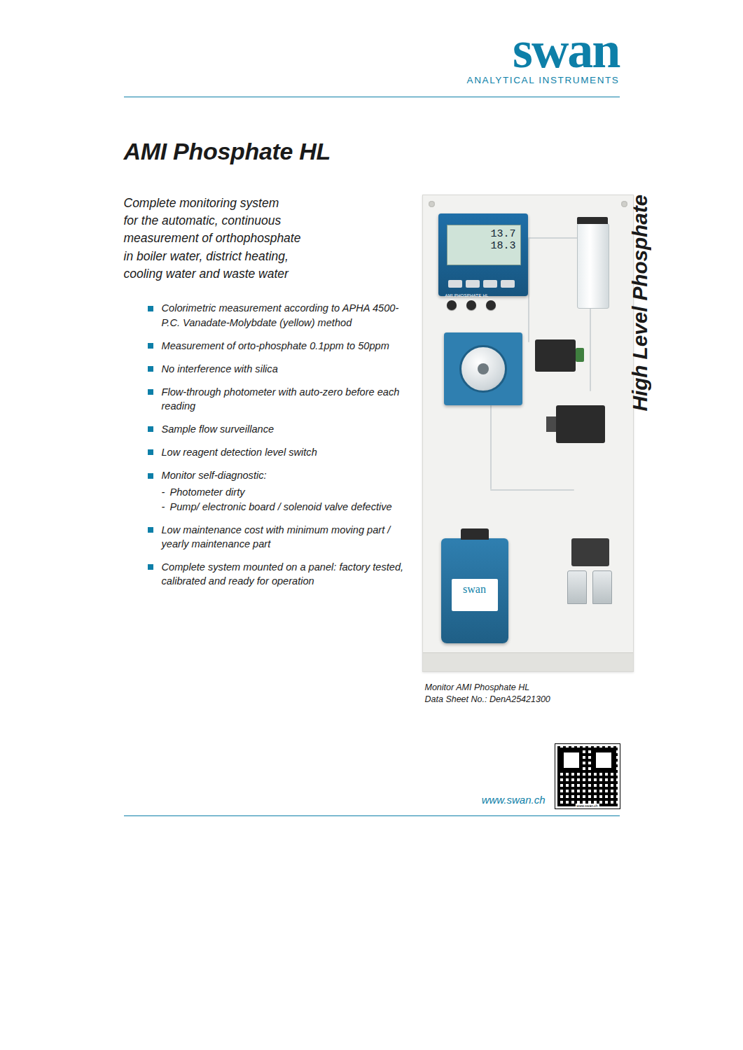swan
ANALYTICAL INSTRUMENTS
AMI Phosphate HL
Complete monitoring system
for the automatic, continuous
measurement of orthophosphate
in boiler water, district heating,
cooling water and waste water
Colorimetric measurement according to APHA 4500- P.C. Vanadate-Molybdate (yellow) method
Measurement of orto-phosphate 0.1ppm to 50ppm
No interference with silica
Flow-through photometer with auto-zero before each reading
Sample flow surveillance
Low reagent detection level switch
Monitor self-diagnostic:
Photometer dirty
Pump/ electronic board / solenoid valve defective
Low maintenance cost with minimum moving part / yearly maintenance part
Complete system mounted on a panel: factory tested, calibrated and ready for operation
13.7
18.3
AMI PHOSPHATE HL
Monitor AMI Phosphate HL
Data Sheet No.: DenA25421300
High Level Phosphate
www.swan.ch
www.swan.ch